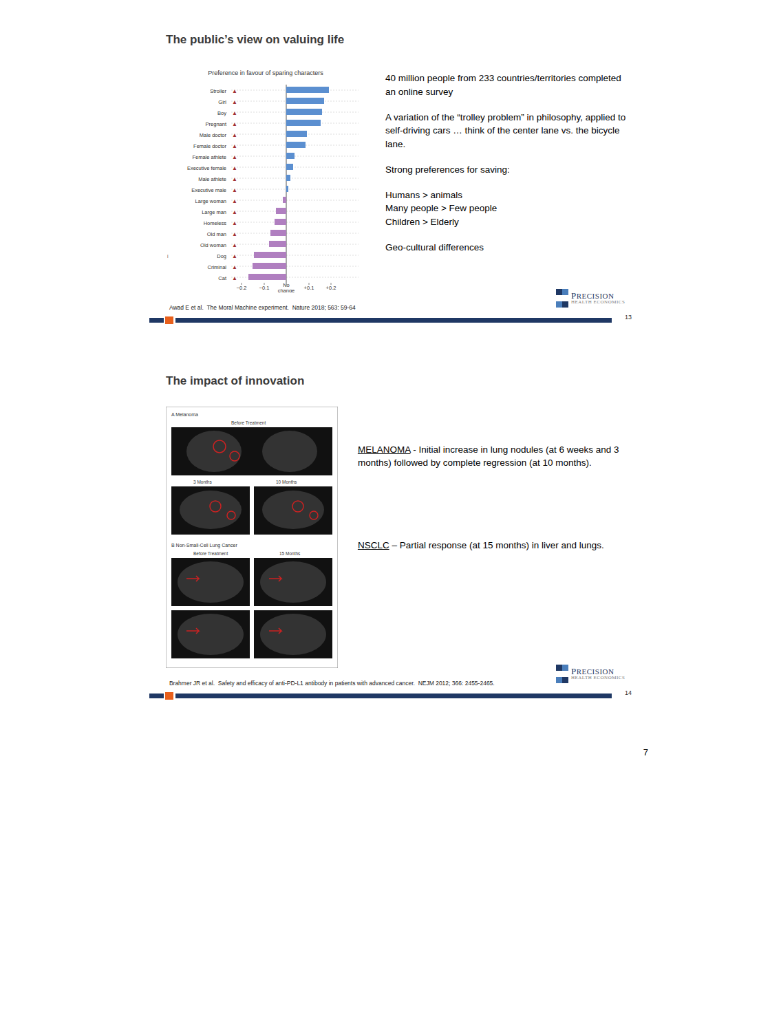The public’s view on valuing life
40 million people from 233 countries/territories completed an online survey
A variation of the “trolley problem” in philosophy, applied to self-driving cars … think of the center lane vs. the bicycle lane.
Strong preferences for saving:
Humans > animals
Many people > Few people
Children > Elderly
Geo-cultural differences
Awad E et al. The Moral Machine experiment. Nature 2018; 563: 59-64
PRECISION HEALTH ECONOMICS
13
The impact of innovation
MELANOMA - Initial increase in lung nodules (at 6 weeks and 3 months) followed by complete regression (at 10 months).
NSCLC – Partial response (at 15 months) in liver and lungs.
Brahmer JR et al. Safety and efficacy of anti-PD-L1 antibody in patients with advanced cancer. NEJM 2012; 366: 2455-2465.
PRECISION HEALTH ECONOMICS
14
7